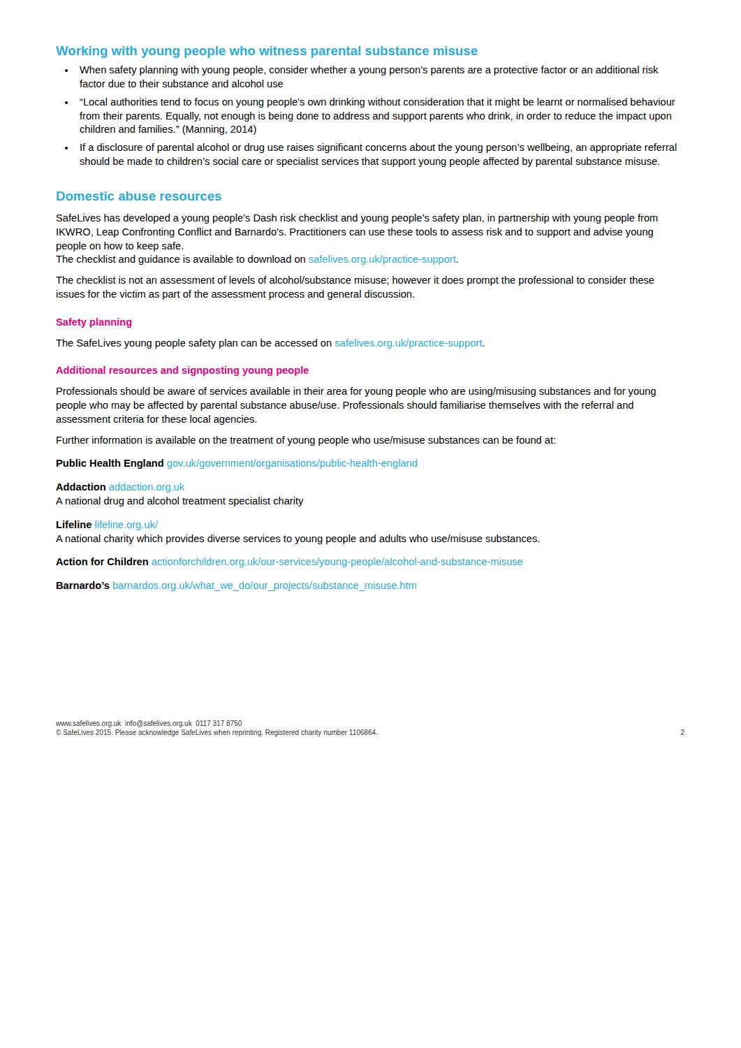Working with young people who witness parental substance misuse
When safety planning with young people, consider whether a young person’s parents are a protective factor or an additional risk factor due to their substance and alcohol use
“Local authorities tend to focus on young people’s own drinking without consideration that it might be learnt or normalised behaviour from their parents. Equally, not enough is being done to address and support parents who drink, in order to reduce the impact upon children and families.” (Manning, 2014)
If a disclosure of parental alcohol or drug use raises significant concerns about the young person’s wellbeing, an appropriate referral should be made to children’s social care or specialist services that support young people affected by parental substance misuse.
Domestic abuse resources
SafeLives has developed a young people’s Dash risk checklist and young people’s safety plan, in partnership with young people from IKWRO, Leap Confronting Conflict and Barnardo's. Practitioners can use these tools to assess risk and to support and advise young people on how to keep safe.
The checklist and guidance is available to download on safelives.org.uk/practice-support.
The checklist is not an assessment of levels of alcohol/substance misuse; however it does prompt the professional to consider these issues for the victim as part of the assessment process and general discussion.
Safety planning
The SafeLives young people safety plan can be accessed on safelives.org.uk/practice-support.
Additional resources and signposting young people
Professionals should be aware of services available in their area for young people who are using/misusing substances and for young people who may be affected by parental substance abuse/use. Professionals should familiarise themselves with the referral and assessment criteria for these local agencies.
Further information is available on the treatment of young people who use/misuse substances can be found at:
Public Health England gov.uk/government/organisations/public-health-england
Addaction addaction.org.uk
A national drug and alcohol treatment specialist charity
Lifeline lifeline.org.uk/
A national charity which provides diverse services to young people and adults who use/misuse substances.
Action for Children actionforchildren.org.uk/our-services/young-people/alcohol-and-substance-misuse
Barnardo’s barnardos.org.uk/what_we_do/our_projects/substance_misuse.htm
www.safelives.org.uk info@safelives.org.uk 0117 317 8750
© SafeLives 2015. Please acknowledge SafeLives when reprinting. Registered charity number 1106864. 2